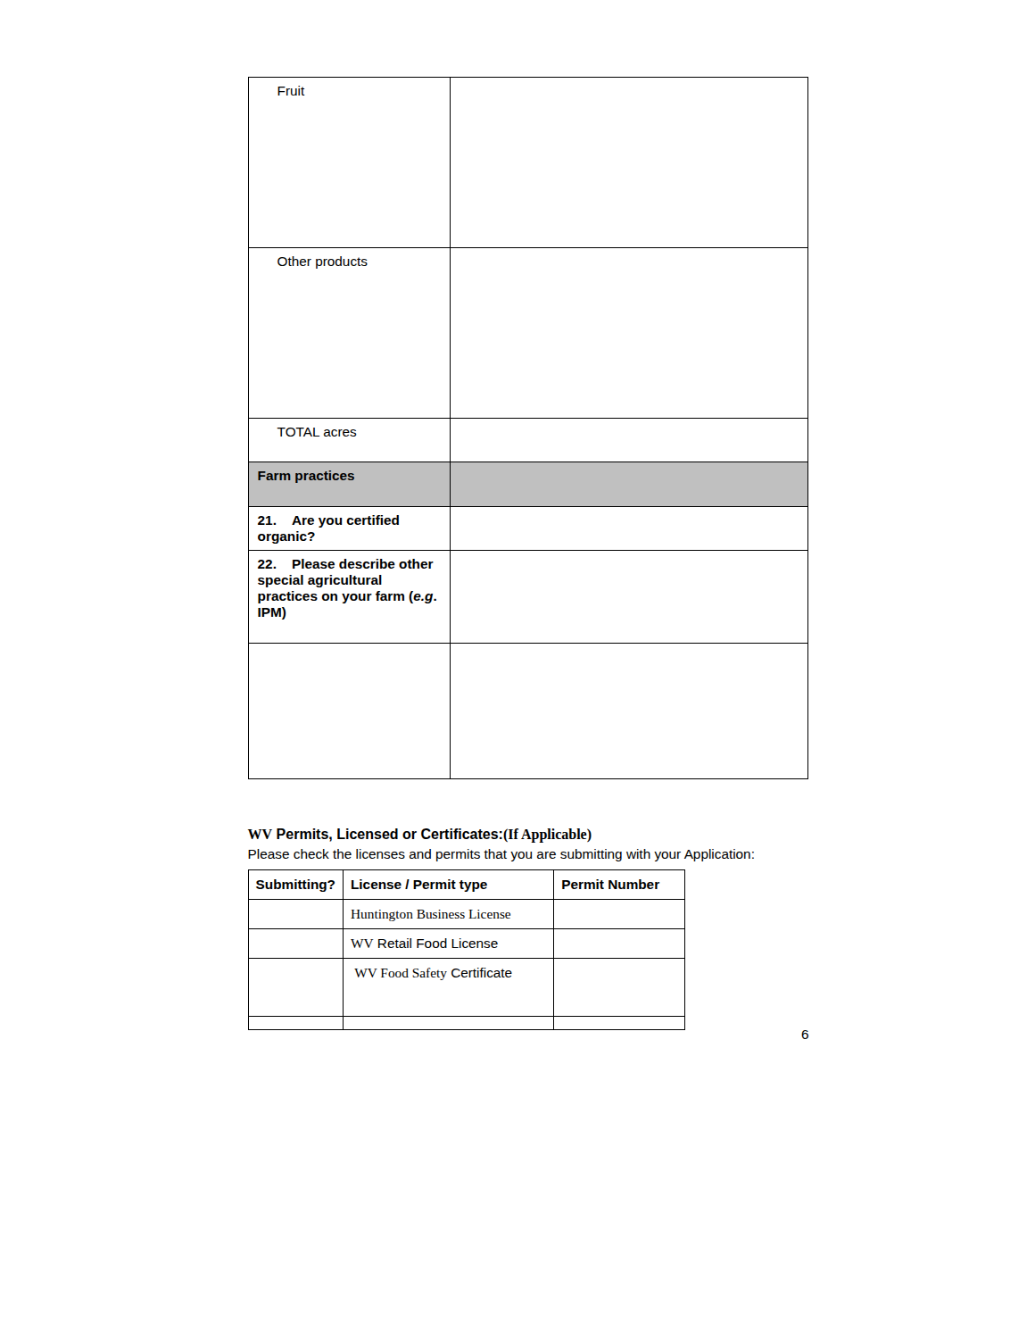| Fruit | |
| Other products | |
| TOTAL acres | |
| Farm practices | |
| 21. Are you certified organic? | |
| 22. Please describe other special agricultural practices on your farm ( e.g . IPM) | |
WV Permits, Licensed or Certificates:(If Applicable)
Please check the licenses and permits that you are submitting with your Application:
| Submitting? | License / Permit type | Permit Number |
| --- | --- | --- |
| | Huntington Business License | |
| | WV Retail Food License | |
| | WV Food Safety Certificate | |
6